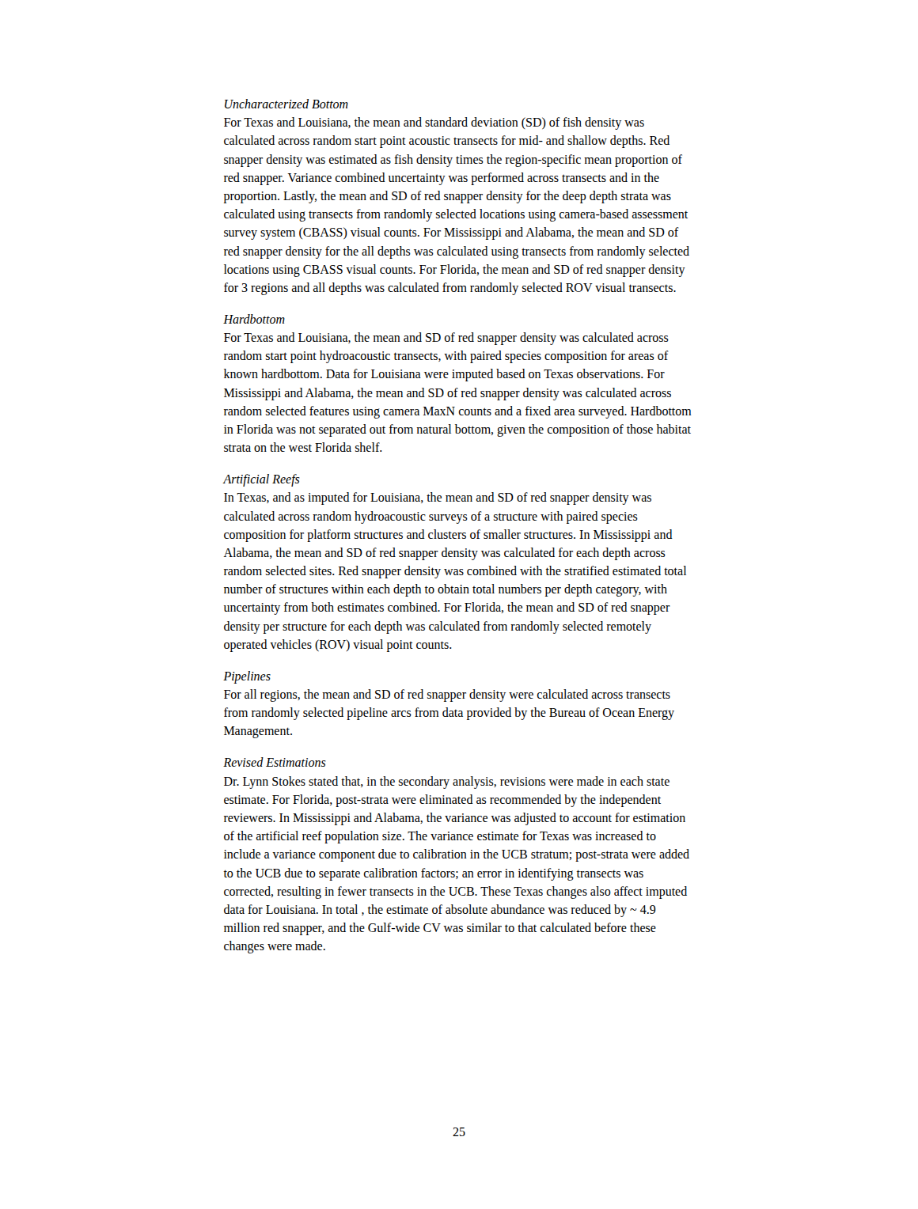Uncharacterized Bottom
For Texas and Louisiana, the mean and standard deviation (SD) of fish density was calculated across random start point acoustic transects for mid- and shallow depths. Red snapper density was estimated as fish density times the region-specific mean proportion of red snapper. Variance combined uncertainty was performed across transects and in the proportion. Lastly, the mean and SD of red snapper density for the deep depth strata was calculated using transects from randomly selected locations using camera-based assessment survey system (CBASS) visual counts. For Mississippi and Alabama, the mean and SD of red snapper density for the all depths was calculated using transects from randomly selected locations using CBASS visual counts. For Florida, the mean and SD of red snapper density for 3 regions and all depths was calculated from randomly selected ROV visual transects.
Hardbottom
For Texas and Louisiana, the mean and SD of red snapper density was calculated across random start point hydroacoustic transects, with paired species composition for areas of known hardbottom. Data for Louisiana were imputed based on Texas observations. For Mississippi and Alabama, the mean and SD of red snapper density was calculated across random selected features using camera MaxN counts and a fixed area surveyed. Hardbottom in Florida was not separated out from natural bottom, given the composition of those habitat strata on the west Florida shelf.
Artificial Reefs
In Texas, and as imputed for Louisiana, the mean and SD of red snapper density was calculated across random hydroacoustic surveys of a structure with paired species composition for platform structures and clusters of smaller structures. In Mississippi and Alabama, the mean and SD of red snapper density was calculated for each depth across random selected sites. Red snapper density was combined with the stratified estimated total number of structures within each depth to obtain total numbers per depth category, with uncertainty from both estimates combined. For Florida, the mean and SD of red snapper density per structure for each depth was calculated from randomly selected remotely operated vehicles (ROV) visual point counts.
Pipelines
For all regions, the mean and SD of red snapper density were calculated across transects from randomly selected pipeline arcs from data provided by the Bureau of Ocean Energy Management.
Revised Estimations
Dr. Lynn Stokes stated that, in the secondary analysis, revisions were made in each state estimate. For Florida, post-strata were eliminated as recommended by the independent reviewers. In Mississippi and Alabama, the variance was adjusted to account for estimation of the artificial reef population size. The variance estimate for Texas was increased to include a variance component due to calibration in the UCB stratum; post-strata were added to the UCB due to separate calibration factors; an error in identifying transects was corrected, resulting in fewer transects in the UCB. These Texas changes also affect imputed data for Louisiana. In total , the estimate of absolute abundance was reduced by ~ 4.9 million red snapper, and the Gulf-wide CV was similar to that calculated before these changes were made.
25